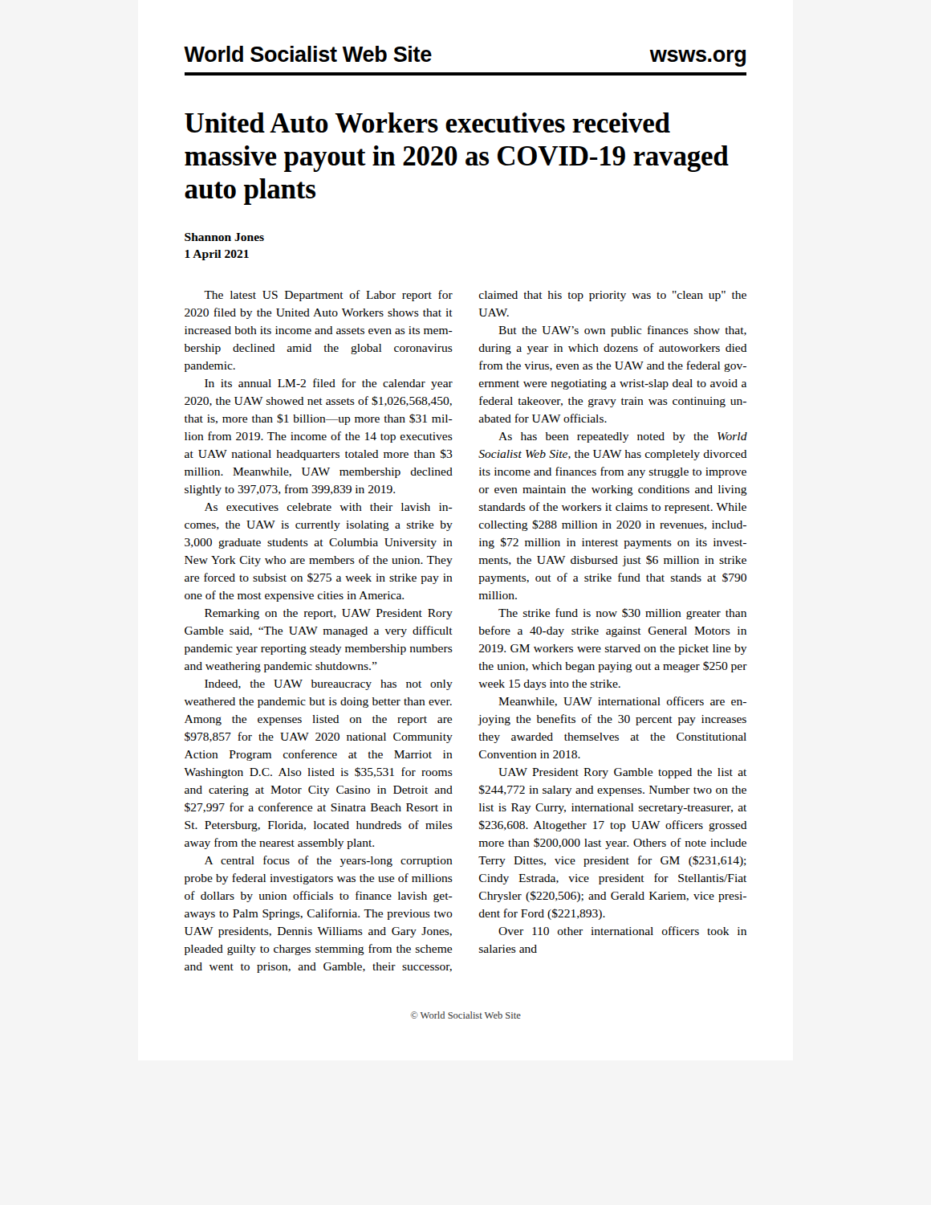World Socialist Web Site
wsws.org
United Auto Workers executives received massive payout in 2020 as COVID-19 ravaged auto plants
Shannon Jones 1 April 2021
The latest US Department of Labor report for 2020 filed by the United Auto Workers shows that it increased both its income and assets even as its membership declined amid the global coronavirus pandemic.
In its annual LM-2 filed for the calendar year 2020, the UAW showed net assets of $1,026,568,450, that is, more than $1 billion—up more than $31 million from 2019. The income of the 14 top executives at UAW national headquarters totaled more than $3 million. Meanwhile, UAW membership declined slightly to 397,073, from 399,839 in 2019.
As executives celebrate with their lavish incomes, the UAW is currently isolating a strike by 3,000 graduate students at Columbia University in New York City who are members of the union. They are forced to subsist on $275 a week in strike pay in one of the most expensive cities in America.
Remarking on the report, UAW President Rory Gamble said, “The UAW managed a very difficult pandemic year reporting steady membership numbers and weathering pandemic shutdowns.”
Indeed, the UAW bureaucracy has not only weathered the pandemic but is doing better than ever. Among the expenses listed on the report are $978,857 for the UAW 2020 national Community Action Program conference at the Marriot in Washington D.C. Also listed is $35,531 for rooms and catering at Motor City Casino in Detroit and $27,997 for a conference at Sinatra Beach Resort in St. Petersburg, Florida, located hundreds of miles away from the nearest assembly plant.
A central focus of the years-long corruption probe by federal investigators was the use of millions of dollars by union officials to finance lavish getaways to Palm Springs, California. The previous two UAW presidents, Dennis Williams and Gary Jones, pleaded guilty to charges stemming from the scheme and went to prison, and Gamble, their successor, claimed that his top priority was to "clean up" the UAW.
But the UAW’s own public finances show that, during a year in which dozens of autoworkers died from the virus, even as the UAW and the federal government were negotiating a wrist-slap deal to avoid a federal takeover, the gravy train was continuing unabated for UAW officials.
As has been repeatedly noted by the World Socialist Web Site, the UAW has completely divorced its income and finances from any struggle to improve or even maintain the working conditions and living standards of the workers it claims to represent. While collecting $288 million in 2020 in revenues, including $72 million in interest payments on its investments, the UAW disbursed just $6 million in strike payments, out of a strike fund that stands at $790 million.
The strike fund is now $30 million greater than before a 40-day strike against General Motors in 2019. GM workers were starved on the picket line by the union, which began paying out a meager $250 per week 15 days into the strike.
Meanwhile, UAW international officers are enjoying the benefits of the 30 percent pay increases they awarded themselves at the Constitutional Convention in 2018.
UAW President Rory Gamble topped the list at $244,772 in salary and expenses. Number two on the list is Ray Curry, international secretary-treasurer, at $236,608. Altogether 17 top UAW officers grossed more than $200,000 last year. Others of note include Terry Dittes, vice president for GM ($231,614); Cindy Estrada, vice president for Stellantis/Fiat Chrysler ($220,506); and Gerald Kariem, vice president for Ford ($221,893).
Over 110 other international officers took in salaries and
© World Socialist Web Site